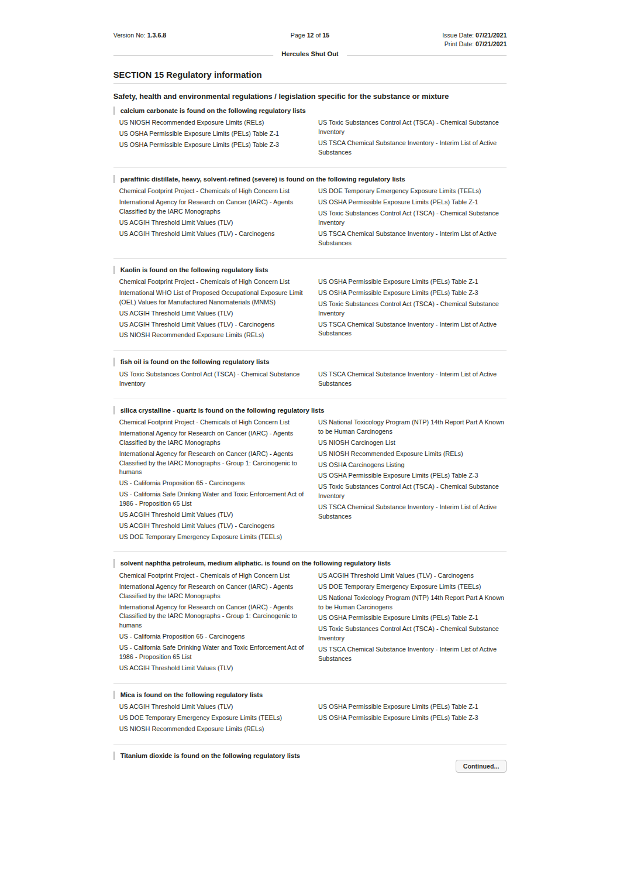Version No: 1.3.6.8
Page 12 of 15
Issue Date: 07/21/2021
Print Date: 07/21/2021
Hercules Shut Out
SECTION 15 Regulatory information
Safety, health and environmental regulations / legislation specific for the substance or mixture
calcium carbonate is found on the following regulatory lists
US NIOSH Recommended Exposure Limits (RELs)
US OSHA Permissible Exposure Limits (PELs) Table Z-1
US OSHA Permissible Exposure Limits (PELs) Table Z-3
US Toxic Substances Control Act (TSCA) - Chemical Substance Inventory
US TSCA Chemical Substance Inventory - Interim List of Active Substances
paraffinic distillate, heavy, solvent-refined (severe) is found on the following regulatory lists
Chemical Footprint Project - Chemicals of High Concern List
International Agency for Research on Cancer (IARC) - Agents Classified by the IARC Monographs
US ACGIH Threshold Limit Values (TLV)
US ACGIH Threshold Limit Values (TLV) - Carcinogens
US DOE Temporary Emergency Exposure Limits (TEELs)
US OSHA Permissible Exposure Limits (PELs) Table Z-1
US Toxic Substances Control Act (TSCA) - Chemical Substance Inventory
US TSCA Chemical Substance Inventory - Interim List of Active Substances
Kaolin is found on the following regulatory lists
Chemical Footprint Project - Chemicals of High Concern List
International WHO List of Proposed Occupational Exposure Limit (OEL) Values for Manufactured Nanomaterials (MNMS)
US ACGIH Threshold Limit Values (TLV)
US ACGIH Threshold Limit Values (TLV) - Carcinogens
US NIOSH Recommended Exposure Limits (RELs)
US OSHA Permissible Exposure Limits (PELs) Table Z-1
US OSHA Permissible Exposure Limits (PELs) Table Z-3
US Toxic Substances Control Act (TSCA) - Chemical Substance Inventory
US TSCA Chemical Substance Inventory - Interim List of Active Substances
fish oil is found on the following regulatory lists
US Toxic Substances Control Act (TSCA) - Chemical Substance Inventory
US TSCA Chemical Substance Inventory - Interim List of Active Substances
silica crystalline - quartz is found on the following regulatory lists
Chemical Footprint Project - Chemicals of High Concern List
International Agency for Research on Cancer (IARC) - Agents Classified by the IARC Monographs
International Agency for Research on Cancer (IARC) - Agents Classified by the IARC Monographs - Group 1: Carcinogenic to humans
US - California Proposition 65 - Carcinogens
US - California Safe Drinking Water and Toxic Enforcement Act of 1986 - Proposition 65 List
US ACGIH Threshold Limit Values (TLV)
US ACGIH Threshold Limit Values (TLV) - Carcinogens
US DOE Temporary Emergency Exposure Limits (TEELs)
US National Toxicology Program (NTP) 14th Report Part A Known to be Human Carcinogens
US NIOSH Carcinogen List
US NIOSH Recommended Exposure Limits (RELs)
US OSHA Carcinogens Listing
US OSHA Permissible Exposure Limits (PELs) Table Z-3
US Toxic Substances Control Act (TSCA) - Chemical Substance Inventory
US TSCA Chemical Substance Inventory - Interim List of Active Substances
solvent naphtha petroleum, medium aliphatic. is found on the following regulatory lists
Chemical Footprint Project - Chemicals of High Concern List
International Agency for Research on Cancer (IARC) - Agents Classified by the IARC Monographs
International Agency for Research on Cancer (IARC) - Agents Classified by the IARC Monographs - Group 1: Carcinogenic to humans
US - California Proposition 65 - Carcinogens
US - California Safe Drinking Water and Toxic Enforcement Act of 1986 - Proposition 65 List
US ACGIH Threshold Limit Values (TLV)
US ACGIH Threshold Limit Values (TLV) - Carcinogens
US DOE Temporary Emergency Exposure Limits (TEELs)
US National Toxicology Program (NTP) 14th Report Part A Known to be Human Carcinogens
US OSHA Permissible Exposure Limits (PELs) Table Z-1
US Toxic Substances Control Act (TSCA) - Chemical Substance Inventory
US TSCA Chemical Substance Inventory - Interim List of Active Substances
Mica is found on the following regulatory lists
US ACGIH Threshold Limit Values (TLV)
US DOE Temporary Emergency Exposure Limits (TEELs)
US NIOSH Recommended Exposure Limits (RELs)
US OSHA Permissible Exposure Limits (PELs) Table Z-1
US OSHA Permissible Exposure Limits (PELs) Table Z-3
Titanium dioxide is found on the following regulatory lists
Continued...